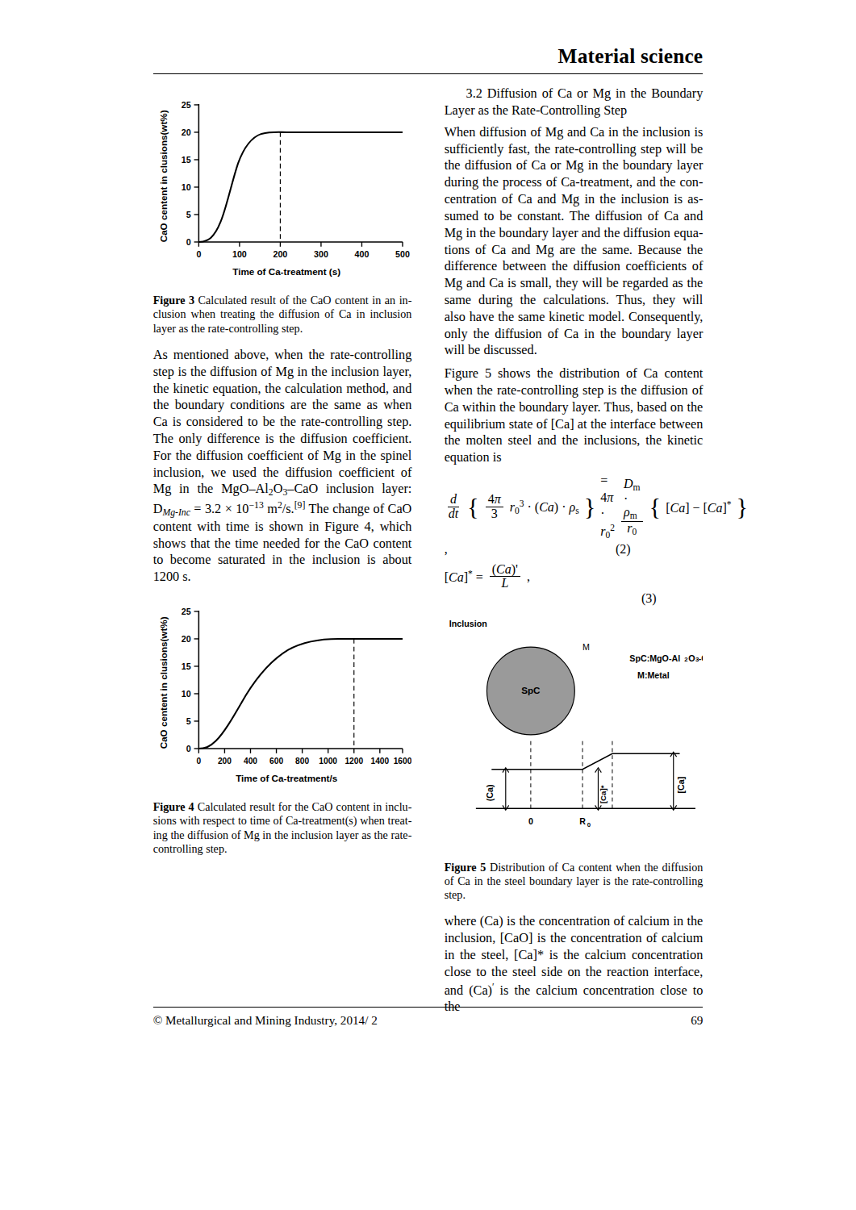Material science
0 5 10 15 20 25 0 100 200 300 400 500 Time of Ca-treatment (s) CaO centent in clusions(wt%)
Figure 3 Calculated result of the CaO content in an inclusion when treating the diffusion of Ca in inclusion layer as the rate-controlling step.
As mentioned above, when the rate-controlling step is the diffusion of Mg in the inclusion layer, the kinetic equation, the calculation method, and the boundary conditions are the same as when Ca is considered to be the rate-controlling step. The only difference is the diffusion coefficient. For the diffusion coefficient of Mg in the spinel inclusion, we used the diffusion coefficient of Mg in the MgO–Al2 O3–CaO inclusion layer: DMg-Inc = 3.2 × 10−13 m2/s.[9] The change of CaO content with time is shown in Figure 4, which shows that the time needed for the CaO content to become saturated in the inclusion is about 1200 s.
0 5 10 15 20 25 0 200 400 600 800 1000 1200 1400 1600 Time of Ca-treatment/s CaO centent in clusions(wt%)
Figure 4 Calculated result for the CaO content in inclusions with respect to time of Ca-treatment(s) when treating the diffusion of Mg in the inclusion layer as the rate-controlling step.
3.2 Diffusion of Ca or Mg in the Boundary Layer as the Rate-Controlling Step
When diffusion of Mg and Ca in the inclusion is sufficiently fast, the rate-controlling step will be the diffusion of Ca or Mg in the boundary layer during the process of Ca-treatment, and the concentration of Ca and Mg in the inclusion is assumed to be constant. The diffusion of Ca and Mg in the boundary layer and the diffusion equations of Ca and Mg are the same. Because the difference between the diffusion coefficients of Mg and Ca is small, they will be regarded as the same during the calculations. Thus, they will also have the same kinetic model. Consequently, only the diffusion of Ca in the boundary layer will be discussed.
Figure 5 shows the distribution of Ca content when the rate-controlling step is the diffusion of Ca within the boundary layer. Thus, based on the equilibrium state of [Ca] at the interface between the molten steel and the inclusions, the kinetic equation is
ddt { 4π 3 r 03 · (Ca) · ρs } = 4π · r 02 Dm · ρm r 0 { [Ca] − [Ca]* }
, (2)
[Ca]* = (Ca)'L ,
(3)
Inclusion SpC:MgO-Al 2 O 3 -CaO M:Metal M SpC (Ca) [Ca]* [Ca] 0 R 0
Figure 5 Distribution of Ca content when the diffusion of Ca in the steel boundary layer is the rate-controlling step.
where (Ca) is the concentration of calcium in the inclusion, [CaO] is the concentration of calcium in the steel, [Ca]* is the calcium concentration close to the steel side on the reaction interface, and (Ca)′ is the calcium concentration close to the
© Metallurgical and Mining Industry, 2014/ 2 69